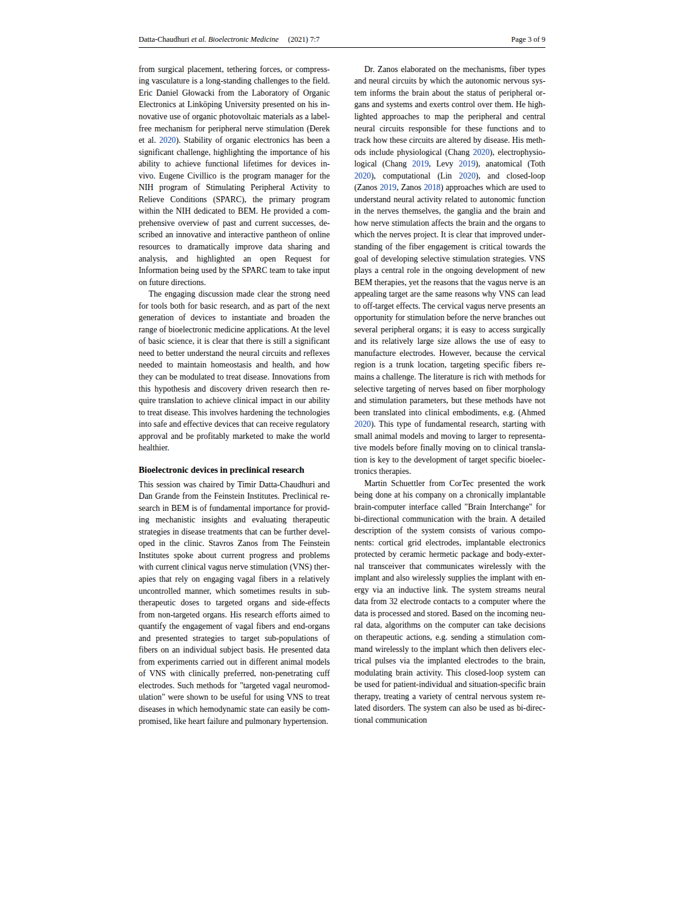Datta-Chaudhuri et al. Bioelectronic Medicine (2021) 7:7
Page 3 of 9
from surgical placement, tethering forces, or compressing vasculature is a long-standing challenges to the field. Eric Daniel Głowacki from the Laboratory of Organic Electronics at Linköping University presented on his innovative use of organic photovoltaic materials as a label-free mechanism for peripheral nerve stimulation (Đerek et al. 2020). Stability of organic electronics has been a significant challenge, highlighting the importance of his ability to achieve functional lifetimes for devices in-vivo. Eugene Civillico is the program manager for the NIH program of Stimulating Peripheral Activity to Relieve Conditions (SPARC), the primary program within the NIH dedicated to BEM. He provided a comprehensive overview of past and current successes, described an innovative and interactive pantheon of online resources to dramatically improve data sharing and analysis, and highlighted an open Request for Information being used by the SPARC team to take input on future directions.
The engaging discussion made clear the strong need for tools both for basic research, and as part of the next generation of devices to instantiate and broaden the range of bioelectronic medicine applications. At the level of basic science, it is clear that there is still a significant need to better understand the neural circuits and reflexes needed to maintain homeostasis and health, and how they can be modulated to treat disease. Innovations from this hypothesis and discovery driven research then require translation to achieve clinical impact in our ability to treat disease. This involves hardening the technologies into safe and effective devices that can receive regulatory approval and be profitably marketed to make the world healthier.
Bioelectronic devices in preclinical research
This session was chaired by Timir Datta-Chaudhuri and Dan Grande from the Feinstein Institutes. Preclinical research in BEM is of fundamental importance for providing mechanistic insights and evaluating therapeutic strategies in disease treatments that can be further developed in the clinic. Stavros Zanos from The Feinstein Institutes spoke about current progress and problems with current clinical vagus nerve stimulation (VNS) therapies that rely on engaging vagal fibers in a relatively uncontrolled manner, which sometimes results in subtherapeutic doses to targeted organs and side-effects from non-targeted organs. His research efforts aimed to quantify the engagement of vagal fibers and end-organs and presented strategies to target sub-populations of fibers on an individual subject basis. He presented data from experiments carried out in different animal models of VNS with clinically preferred, non-penetrating cuff electrodes. Such methods for "targeted vagal neuromodulation" were shown to be useful for using VNS to treat diseases in which hemodynamic state can easily be compromised, like heart failure and pulmonary hypertension.
Dr. Zanos elaborated on the mechanisms, fiber types and neural circuits by which the autonomic nervous system informs the brain about the status of peripheral organs and systems and exerts control over them. He highlighted approaches to map the peripheral and central neural circuits responsible for these functions and to track how these circuits are altered by disease. His methods include physiological (Chang 2020), electrophysiological (Chang 2019, Levy 2019), anatomical (Toth 2020), computational (Lin 2020), and closed-loop (Zanos 2019, Zanos 2018) approaches which are used to understand neural activity related to autonomic function in the nerves themselves, the ganglia and the brain and how nerve stimulation affects the brain and the organs to which the nerves project. It is clear that improved understanding of the fiber engagement is critical towards the goal of developing selective stimulation strategies. VNS plays a central role in the ongoing development of new BEM therapies, yet the reasons that the vagus nerve is an appealing target are the same reasons why VNS can lead to off-target effects. The cervical vagus nerve presents an opportunity for stimulation before the nerve branches out several peripheral organs; it is easy to access surgically and its relatively large size allows the use of easy to manufacture electrodes. However, because the cervical region is a trunk location, targeting specific fibers remains a challenge. The literature is rich with methods for selective targeting of nerves based on fiber morphology and stimulation parameters, but these methods have not been translated into clinical embodiments, e.g. (Ahmed 2020). This type of fundamental research, starting with small animal models and moving to larger to representative models before finally moving on to clinical translation is key to the development of target specific bioelectronics therapies.
Martin Schuettler from CorTec presented the work being done at his company on a chronically implantable brain-computer interface called "Brain Interchange" for bi-directional communication with the brain. A detailed description of the system consists of various components: cortical grid electrodes, implantable electronics protected by ceramic hermetic package and body-external transceiver that communicates wirelessly with the implant and also wirelessly supplies the implant with energy via an inductive link. The system streams neural data from 32 electrode contacts to a computer where the data is processed and stored. Based on the incoming neural data, algorithms on the computer can take decisions on therapeutic actions, e.g. sending a stimulation command wirelessly to the implant which then delivers electrical pulses via the implanted electrodes to the brain, modulating brain activity. This closed-loop system can be used for patient-individual and situation-specific brain therapy, treating a variety of central nervous system related disorders. The system can also be used as bi-directional communication